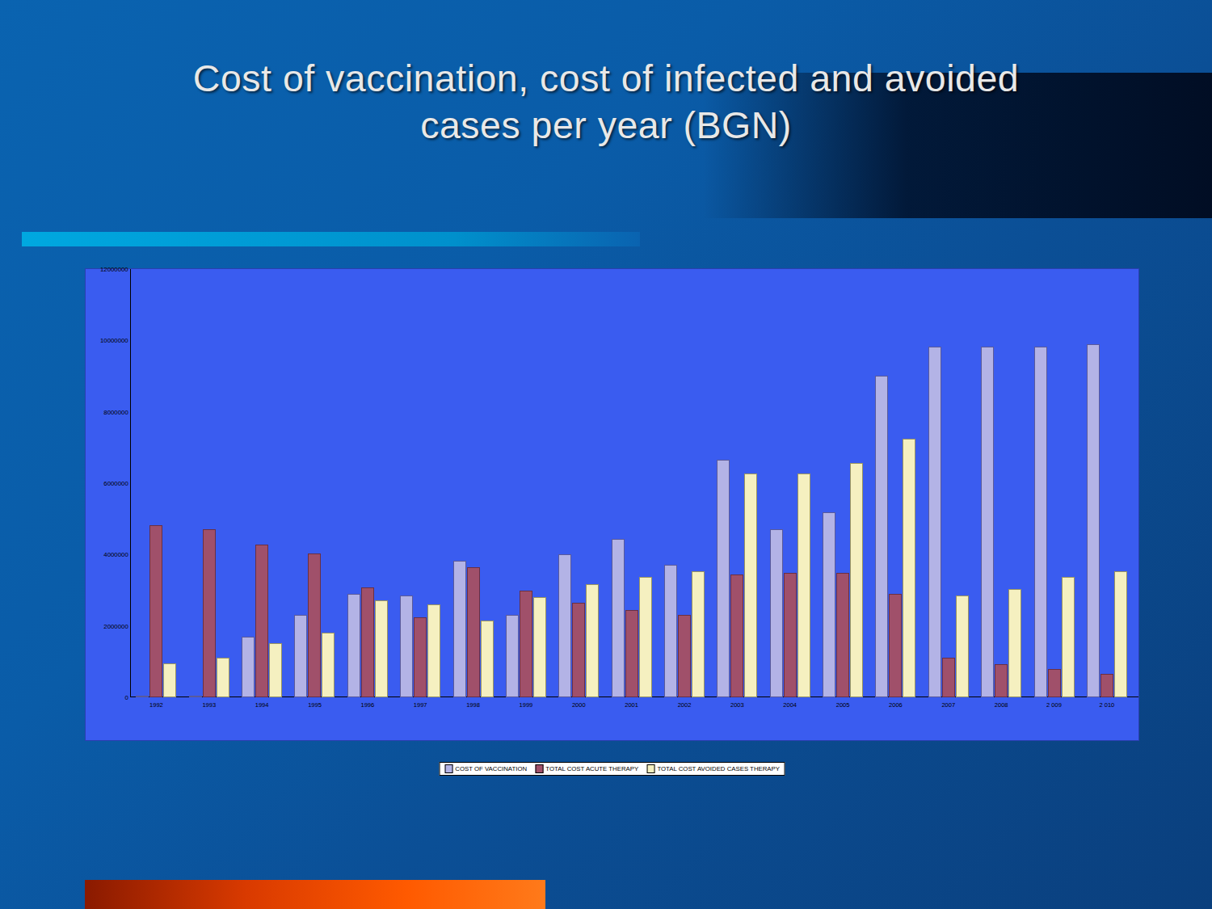Cost of vaccination, cost of infected and avoided
cases per year (BGN)
12000000
10000000
8000000
6000000
4000000
2000000
0
1992 1993 1994 1995 1996 1997 1998 1999 2000 2001 2002 2003 2004 2005 2006 2007 2008 2 009 2 010
COST OF VACCINATION TOTAL COST ACUTE THERAPY TOTAL COST AVOIDED CASES THERAPY